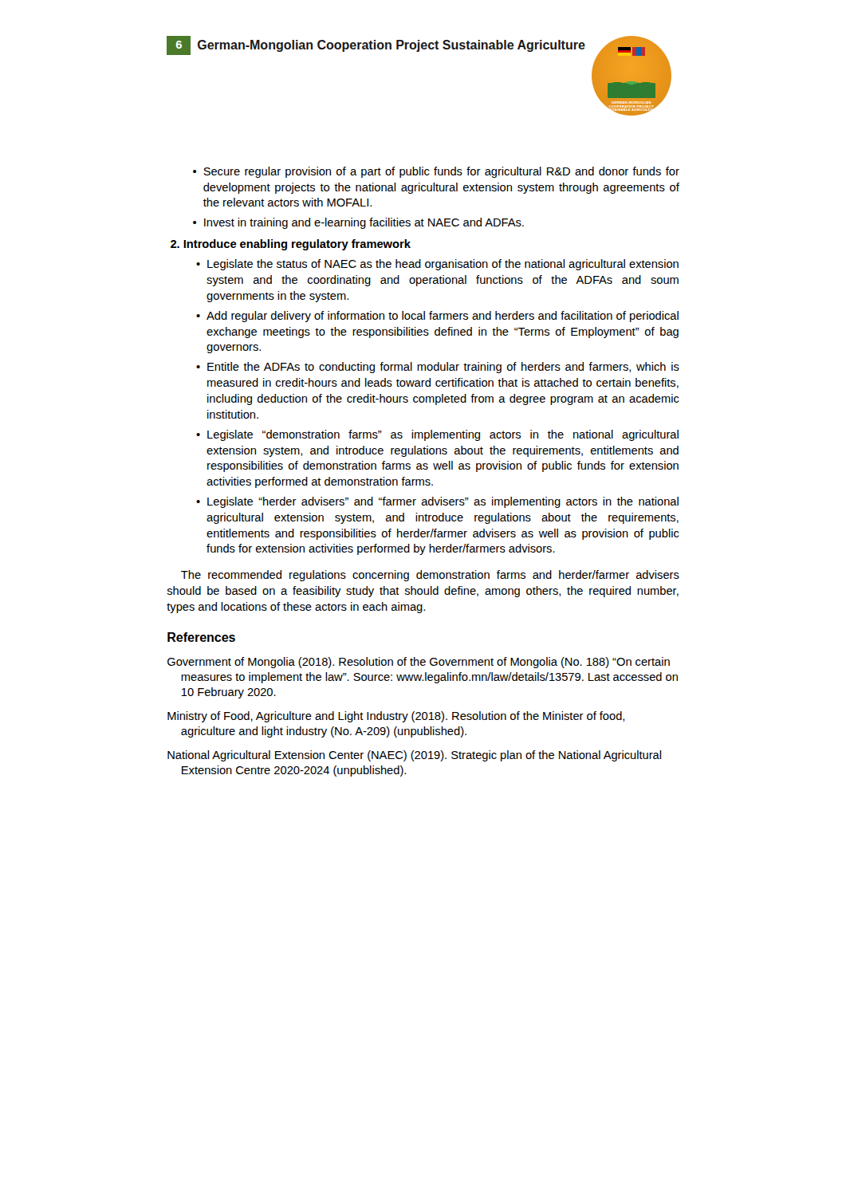6 German-Mongolian Cooperation Project Sustainable Agriculture
GERMAN-MONGOLIAN
COOPERATION PROJECT
"SUSTAINABLE AGRICULTURE"
Secure regular provision of a part of public funds for agricultural R&D and donor funds for development projects to the national agricultural extension system through agreements of the relevant actors with MOFALI.
Invest in training and e-learning facilities at NAEC and ADFAs.
Introduce enabling regulatory framework
Legislate the status of NAEC as the head organisation of the national agricultural extension system and the coordinating and operational functions of the ADFAs and soum governments in the system.
Add regular delivery of information to local farmers and herders and facilitation of periodical exchange meetings to the responsibilities defined in the “Terms of Employment” of bag governors.
Entitle the ADFAs to conducting formal modular training of herders and farmers, which is measured in credit-hours and leads toward certification that is attached to certain benefits, including deduction of the credit-hours completed from a degree program at an academic institution.
Legislate “demonstration farms” as implementing actors in the national agricultural extension system, and introduce regulations about the requirements, entitlements and responsibilities of demonstration farms as well as provision of public funds for extension activities performed at demonstration farms.
Legislate “herder advisers” and “farmer advisers” as implementing actors in the national agricultural extension system, and introduce regulations about the requirements, entitlements and responsibilities of herder/farmer advisers as well as provision of public funds for extension activities performed by herder/farmers advisors.
The recommended regulations concerning demonstration farms and herder/farmer advisers should be based on a feasibility study that should define, among others, the required number, types and locations of these actors in each aimag.
References
Government of Mongolia (2018). Resolution of the Government of Mongolia (No. 188) “On certain measures to implement the law”. Source: www.legalinfo.mn/law/details/13579. Last accessed on 10 February 2020.
Ministry of Food, Agriculture and Light Industry (2018). Resolution of the Minister of food, agriculture and light industry (No. A-209) (unpublished).
National Agricultural Extension Center (NAEC) (2019). Strategic plan of the National Agricultural Extension Centre 2020-2024 (unpublished).